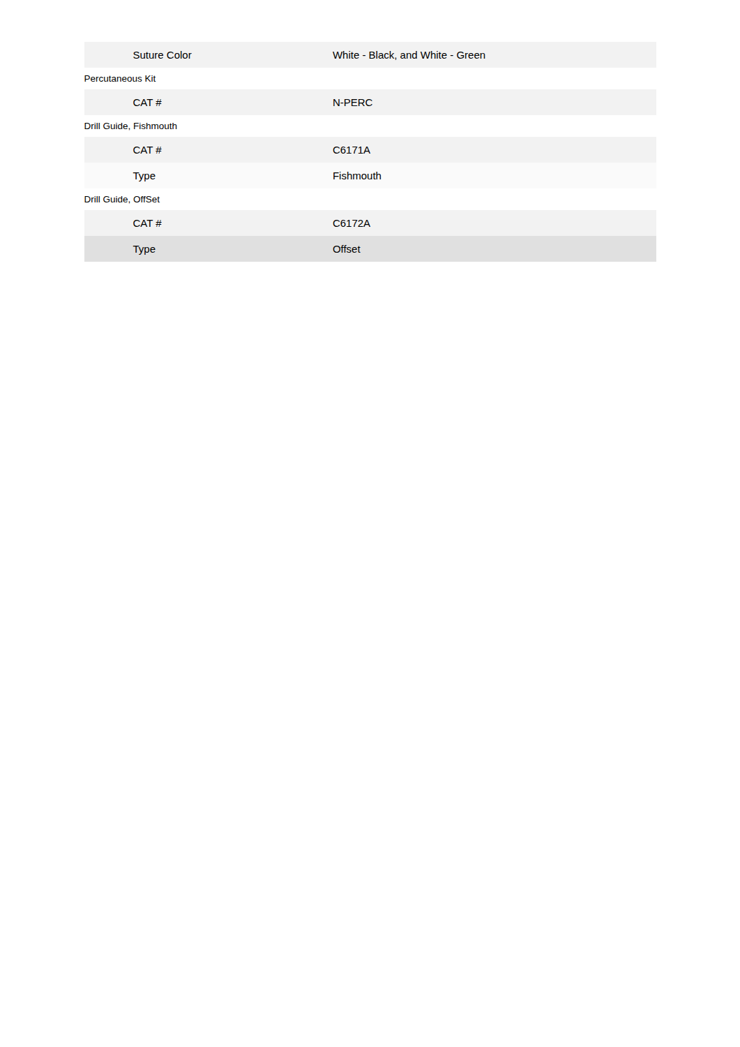| Suture Color | White - Black, and White - Green |
| Percutaneous Kit |
| CAT # | N-PERC |
| Drill Guide, Fishmouth |
| CAT # | C6171A |
| Type | Fishmouth |
| Drill Guide, OffSet |
| CAT # | C6172A |
| Type | Offset |